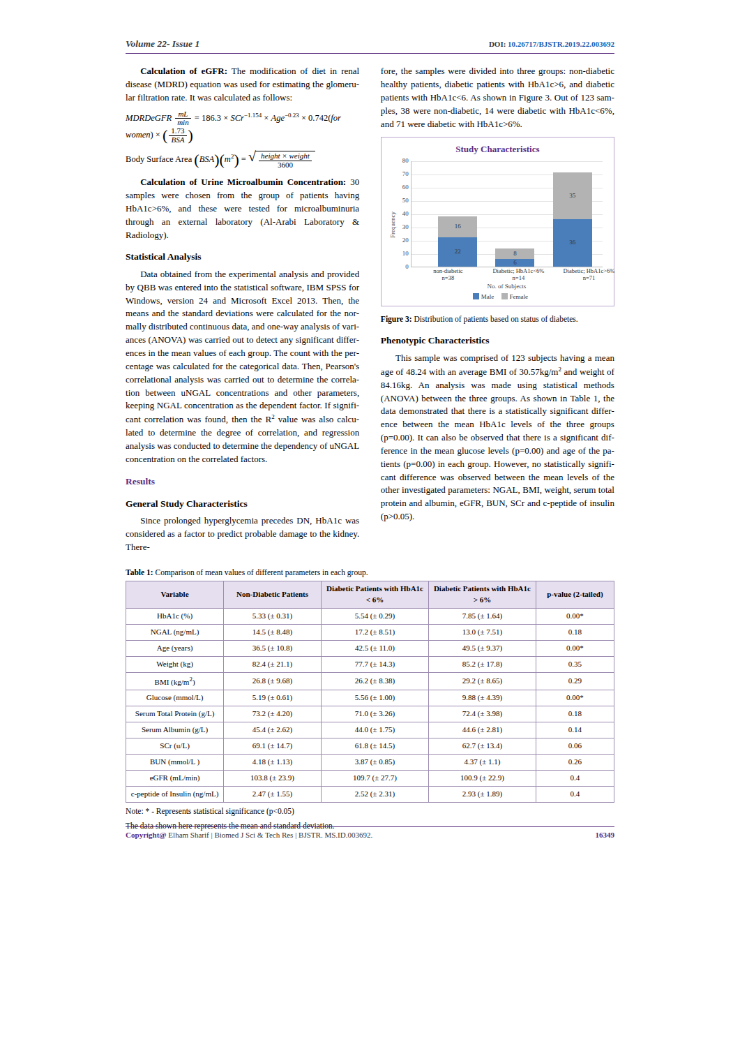Volume 22- Issue 1
DOI: 10.26717/BJSTR.2019.22.003692
Calculation of eGFR: The modification of diet in renal disease (MDRD) equation was used for estimating the glomerular filtration rate. It was calculated as follows:
MDRDeGFR mL min = 186.3 × SCr−1.154 × Age−0.23 × 0.742(for women) × (1.73 BSA)
Body Surface Area (BSA)(m2) = height × weight 3600
Calculation of Urine Microalbumin Concentration: 30 samples were chosen from the group of patients having HbA1c>6%, and these were tested for microalbuminuria through an external laboratory (Al-Arabi Laboratory & Radiology).
Statistical Analysis
Data obtained from the experimental analysis and provided by QBB was entered into the statistical software, IBM SPSS for Windows, version 24 and Microsoft Excel 2013. Then, the means and the standard deviations were calculated for the normally distributed continuous data, and one-way analysis of variances (ANOVA) was carried out to detect any significant differences in the mean values of each group. The count with the percentage was calculated for the categorical data. Then, Pearson's correlational analysis was carried out to determine the correlation between uNGAL concentrations and other parameters, keeping NGAL concentration as the dependent factor. If significant correlation was found, then the R2 value was also calculated to determine the degree of correlation, and regression analysis was conducted to determine the dependency of uNGAL concentration on the correlated factors.
Results
General Study Characteristics
Since prolonged hyperglycemia precedes DN, HbA1c was considered as a factor to predict probable damage to the kidney. There-
fore, the samples were divided into three groups: non-diabetic healthy patients, diabetic patients with HbA1c>6, and diabetic patients with HbA1c<6. As shown in Figure 3. Out of 123 samples, 38 were non-diabetic, 14 were diabetic with HbA1c<6%, and 71 were diabetic with HbA1c>6%.
Study Characteristics
Frequency
80
70
60
50
40
30
20
10
0
16 22
8 6
35 36
non-diabetic
n=38 Diabetic; HbA1c<6%
n=14 Diabetic; HbA1c>6%
n=71
No. of Subjects
Male Female
Figure 3: Distribution of patients based on status of diabetes.
Phenotypic Characteristics
This sample was comprised of 123 subjects having a mean age of 48.24 with an average BMI of 30.57kg/m2 and weight of 84.16kg. An analysis was made using statistical methods (ANOVA) between the three groups. As shown in Table 1, the data demonstrated that there is a statistically significant difference between the mean HbA1c levels of the three groups (p=0.00). It can also be observed that there is a significant difference in the mean glucose levels (p=0.00) and age of the patients (p=0.00) in each group. However, no statistically significant difference was observed between the mean levels of the other investigated parameters: NGAL, BMI, weight, serum total protein and albumin, eGFR, BUN, SCr and c-peptide of insulin (p>0.05).
Table 1: Comparison of mean values of different parameters in each group.
| Variable | Non-Diabetic Patients | Diabetic Patients with HbA1c < 6% | Diabetic Patients with HbA1c > 6% | p-value (2-tailed) |
| --- | --- | --- | --- | --- |
| HbA1c (%) | 5.33 (± 0.31) | 5.54 (± 0.29) | 7.85 (± 1.64) | 0.00* |
| NGAL (ng/mL) | 14.5 (± 8.48) | 17.2 (± 8.51) | 13.0 (± 7.51) | 0.18 |
| Age (years) | 36.5 (± 10.8) | 42.5 (± 11.0) | 49.5 (± 9.37) | 0.00* |
| Weight (kg) | 82.4 (± 21.1) | 77.7 (± 14.3) | 85.2 (± 17.8) | 0.35 |
| BMI (kg/m 2 ) | 26.8 (± 9.68) | 26.2 (± 8.38) | 29.2 (± 8.65) | 0.29 |
| Glucose (mmol/L) | 5.19 (± 0.61) | 5.56 (± 1.00) | 9.88 (± 4.39) | 0.00* |
| Serum Total Protein (g/L) | 73.2 (± 4.20) | 71.0 (± 3.26) | 72.4 (± 3.98) | 0.18 |
| Serum Albumin (g/L) | 45.4 (± 2.62) | 44.0 (± 1.75) | 44.6 (± 2.81) | 0.14 |
| SCr (u/L) | 69.1 (± 14.7) | 61.8 (± 14.5) | 62.7 (± 13.4) | 0.06 |
| BUN (mmol/L ) | 4.18 (± 1.13) | 3.87 (± 0.85) | 4.37 (± 1.1) | 0.26 |
| eGFR (mL/min) | 103.8 (± 23.9) | 109.7 (± 27.7) | 100.9 (± 22.9) | 0.4 |
| c-peptide of Insulin (ng/mL) | 2.47 (± 1.55) | 2.52 (± 2.31) | 2.93 (± 1.89) | 0.4 |
Note: * - Represents statistical significance (p<0.05)
The data shown here represents the mean and standard deviation.
Copyright@ Elham Sharif | Biomed J Sci & Tech Res | BJSTR. MS.ID.003692.
16349